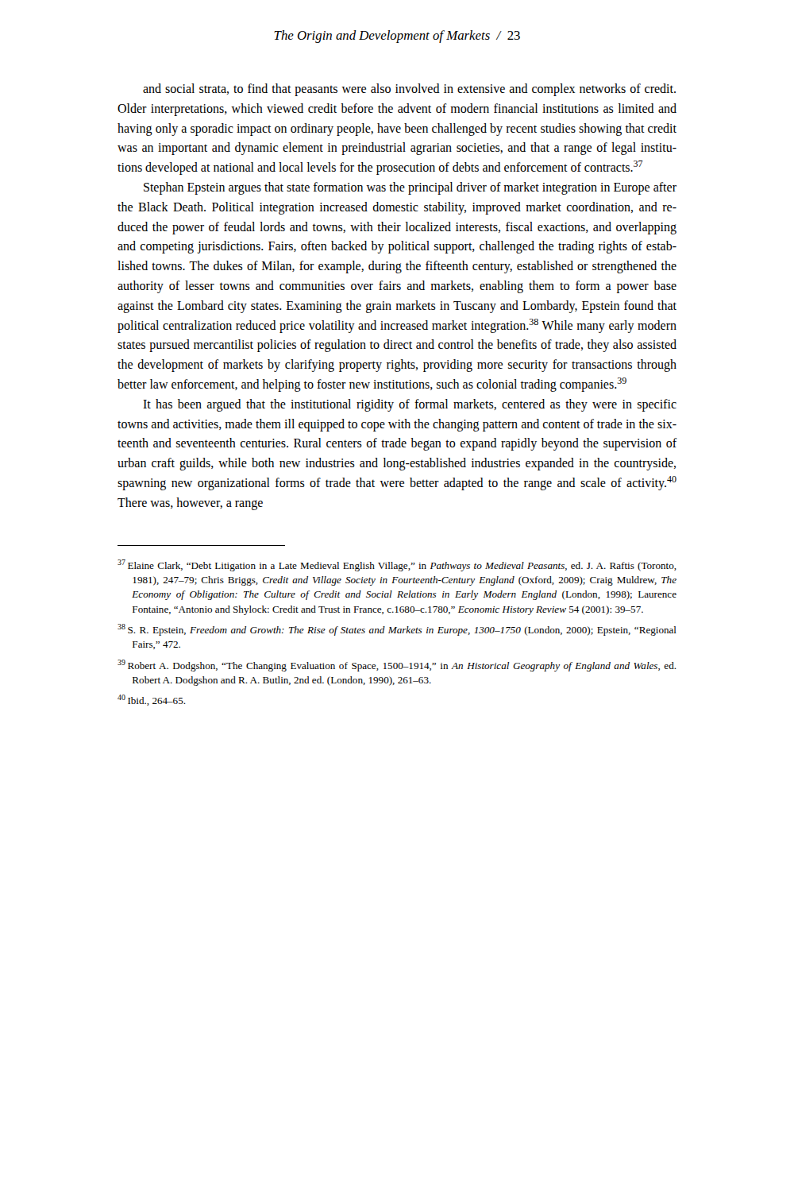The Origin and Development of Markets / 23
and social strata, to find that peasants were also involved in extensive and complex networks of credit. Older interpretations, which viewed credit before the advent of modern financial institutions as limited and having only a sporadic impact on ordinary people, have been challenged by recent studies showing that credit was an important and dynamic element in preindustrial agrarian societies, and that a range of legal institutions developed at national and local levels for the prosecution of debts and enforcement of contracts.37
Stephan Epstein argues that state formation was the principal driver of market integration in Europe after the Black Death. Political integration increased domestic stability, improved market coordination, and reduced the power of feudal lords and towns, with their localized interests, fiscal exactions, and overlapping and competing jurisdictions. Fairs, often backed by political support, challenged the trading rights of established towns. The dukes of Milan, for example, during the fifteenth century, established or strengthened the authority of lesser towns and communities over fairs and markets, enabling them to form a power base against the Lombard city states. Examining the grain markets in Tuscany and Lombardy, Epstein found that political centralization reduced price volatility and increased market integration.38 While many early modern states pursued mercantilist policies of regulation to direct and control the benefits of trade, they also assisted the development of markets by clarifying property rights, providing more security for transactions through better law enforcement, and helping to foster new institutions, such as colonial trading companies.39
It has been argued that the institutional rigidity of formal markets, centered as they were in specific towns and activities, made them ill equipped to cope with the changing pattern and content of trade in the sixteenth and seventeenth centuries. Rural centers of trade began to expand rapidly beyond the supervision of urban craft guilds, while both new industries and long-established industries expanded in the countryside, spawning new organizational forms of trade that were better adapted to the range and scale of activity.40 There was, however, a range
37 Elaine Clark, “Debt Litigation in a Late Medieval English Village,” in Pathways to Medieval Peasants, ed. J. A. Raftis (Toronto, 1981), 247–79; Chris Briggs, Credit and Village Society in Fourteenth-Century England (Oxford, 2009); Craig Muldrew, The Economy of Obligation: The Culture of Credit and Social Relations in Early Modern England (London, 1998); Laurence Fontaine, “Antonio and Shylock: Credit and Trust in France, c.1680–c.1780,” Economic History Review 54 (2001): 39–57.
38 S. R. Epstein, Freedom and Growth: The Rise of States and Markets in Europe, 1300–1750 (London, 2000); Epstein, “Regional Fairs,” 472.
39 Robert A. Dodgshon, “The Changing Evaluation of Space, 1500–1914,” in An Historical Geography of England and Wales, ed. Robert A. Dodgshon and R. A. Butlin, 2nd ed. (London, 1990), 261–63.
40 Ibid., 264–65.